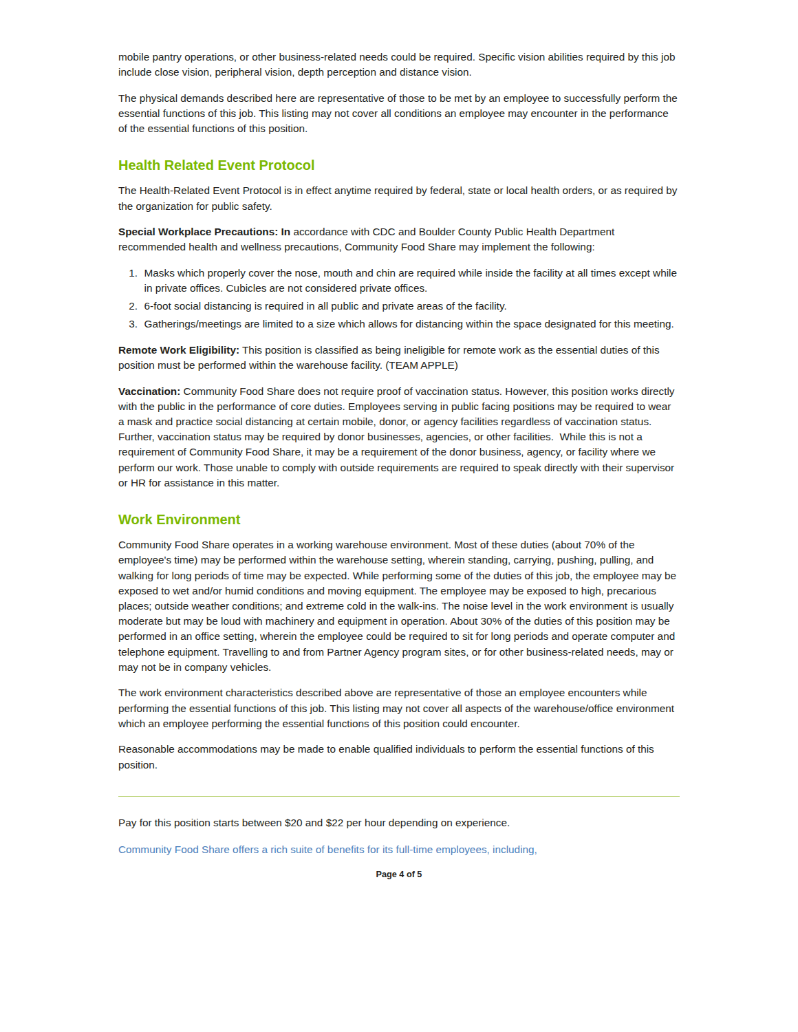mobile pantry operations, or other business-related needs could be required. Specific vision abilities required by this job include close vision, peripheral vision, depth perception and distance vision.
The physical demands described here are representative of those to be met by an employee to successfully perform the essential functions of this job. This listing may not cover all conditions an employee may encounter in the performance of the essential functions of this position.
Health Related Event Protocol
The Health-Related Event Protocol is in effect anytime required by federal, state or local health orders, or as required by the organization for public safety.
Special Workplace Precautions: In accordance with CDC and Boulder County Public Health Department recommended health and wellness precautions, Community Food Share may implement the following:
Masks which properly cover the nose, mouth and chin are required while inside the facility at all times except while in private offices. Cubicles are not considered private offices.
6-foot social distancing is required in all public and private areas of the facility.
Gatherings/meetings are limited to a size which allows for distancing within the space designated for this meeting.
Remote Work Eligibility: This position is classified as being ineligible for remote work as the essential duties of this position must be performed within the warehouse facility. (TEAM APPLE)
Vaccination: Community Food Share does not require proof of vaccination status. However, this position works directly with the public in the performance of core duties. Employees serving in public facing positions may be required to wear a mask and practice social distancing at certain mobile, donor, or agency facilities regardless of vaccination status. Further, vaccination status may be required by donor businesses, agencies, or other facilities. While this is not a requirement of Community Food Share, it may be a requirement of the donor business, agency, or facility where we perform our work. Those unable to comply with outside requirements are required to speak directly with their supervisor or HR for assistance in this matter.
Work Environment
Community Food Share operates in a working warehouse environment. Most of these duties (about 70% of the employee's time) may be performed within the warehouse setting, wherein standing, carrying, pushing, pulling, and walking for long periods of time may be expected. While performing some of the duties of this job, the employee may be exposed to wet and/or humid conditions and moving equipment. The employee may be exposed to high, precarious places; outside weather conditions; and extreme cold in the walk-ins. The noise level in the work environment is usually moderate but may be loud with machinery and equipment in operation. About 30% of the duties of this position may be performed in an office setting, wherein the employee could be required to sit for long periods and operate computer and telephone equipment. Travelling to and from Partner Agency program sites, or for other business-related needs, may or may not be in company vehicles.
The work environment characteristics described above are representative of those an employee encounters while performing the essential functions of this job. This listing may not cover all aspects of the warehouse/office environment which an employee performing the essential functions of this position could encounter.
Reasonable accommodations may be made to enable qualified individuals to perform the essential functions of this position.
Pay for this position starts between $20 and $22 per hour depending on experience.
Community Food Share offers a rich suite of benefits for its full-time employees, including,
Page 4 of 5